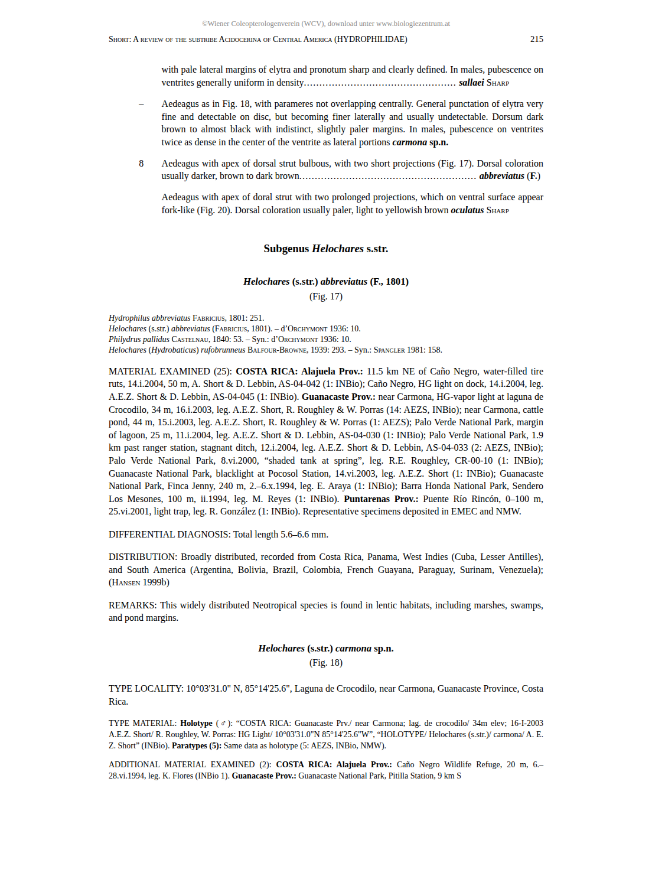©Wiener Coleopterologenverein (WCV), download unter www.biologiezentrum.at
Short: A review of the subtribe Acidocerina of Central America (HYDROPHILIDAE) 215
with pale lateral margins of elytra and pronotum sharp and clearly defined. In males, pubescence on ventrites generally uniform in density................................................. sallaei Sharp
–
Aedeagus as in Fig. 18, with parameres not overlapping centrally. General punctation of elytra very fine and detectable on disc, but becoming finer laterally and usually undetectable. Dorsum dark brown to almost black with indistinct, slightly paler margins. In males, pubescence on ventrites twice as dense in the center of the ventrite as lateral portions carmona sp.n.
8
Aedeagus with apex of dorsal strut bulbous, with two short projections (Fig. 17). Dorsal coloration usually darker, brown to dark brown......................................................... abbreviatus (F.)
Aedeagus with apex of doral strut with two prolonged projections, which on ventral surface appear fork-like (Fig. 20). Dorsal coloration usually paler, light to yellowish brown oculatus Sharp
Subgenus Helochares s.str.
Helochares (s.str.) abbreviatus (F., 1801)
(Fig. 17)
Hydrophilus abbreviatus Fabricius, 1801: 251.
Helochares (s.str.) abbreviatus (Fabricius, 1801). – d’Orchymont 1936: 10.
Philydrus pallidus Castelnau, 1840: 53. – Syn.: d’Orchymont 1936: 10.
Helochares (Hydrobaticus) rufobrunneus Balfour-Browne, 1939: 293. – Syn.: Spangler 1981: 158.
MATERIAL EXAMINED (25): COSTA RICA: Alajuela Prov.: 11.5 km NE of Caño Negro, water-filled tire ruts, 14.i.2004, 50 m, A. Short & D. Lebbin, AS-04-042 (1: INBio); Caño Negro, HG light on dock, 14.i.2004, leg. A.E.Z. Short & D. Lebbin, AS-04-045 (1: INBio). Guanacaste Prov.: near Carmona, HG-vapor light at laguna de Crocodilo, 34 m, 16.i.2003, leg. A.E.Z. Short, R. Roughley & W. Porras (14: AEZS, INBio); near Carmona, cattle pond, 44 m, 15.i.2003, leg. A.E.Z. Short, R. Roughley & W. Porras (1: AEZS); Palo Verde National Park, margin of lagoon, 25 m, 11.i.2004, leg. A.E.Z. Short & D. Lebbin, AS-04-030 (1: INBio); Palo Verde National Park, 1.9 km past ranger station, stagnant ditch, 12.i.2004, leg. A.E.Z. Short & D. Lebbin, AS-04-033 (2: AEZS, INBio); Palo Verde National Park, 8.vi.2000, “shaded tank at spring”, leg. R.E. Roughley, CR-00-10 (1: INBio); Guanacaste National Park, blacklight at Pocosol Station, 14.vi.2003, leg. A.E.Z. Short (1: INBio); Guanacaste National Park, Finca Jenny, 240 m, 2.–6.x.1994, leg. E. Araya (1: INBio); Barra Honda National Park, Sendero Los Mesones, 100 m, ii.1994, leg. M. Reyes (1: INBio). Puntarenas Prov.: Puente Río Rincón, 0–100 m, 25.vi.2001, light trap, leg. R. González (1: INBio). Representative specimens deposited in EMEC and NMW.
DIFFERENTIAL DIAGNOSIS: Total length 5.6–6.6 mm.
DISTRIBUTION: Broadly distributed, recorded from Costa Rica, Panama, West Indies (Cuba, Lesser Antilles), and South America (Argentina, Bolivia, Brazil, Colombia, French Guayana, Paraguay, Surinam, Venezuela); (Hansen 1999b)
REMARKS: This widely distributed Neotropical species is found in lentic habitats, including marshes, swamps, and pond margins.
Helochares (s.str.) carmona sp.n.
(Fig. 18)
TYPE LOCALITY: 10°03'31.0" N, 85°14'25.6", Laguna de Crocodilo, near Carmona, Guanacaste Province, Costa Rica.
TYPE MATERIAL: Holotype (♂): “COSTA RICA: Guanacaste Prv./ near Carmona; lag. de crocodilo/ 34m elev; 16-I-2003 A.E.Z. Short/ R. Roughley, W. Porras: HG Light/ 10°03'31.0"N 85°14'25.6"W”, “HOLOTYPE/ Helochares (s.str.)/ carmona/ A. E. Z. Short” (INBio). Paratypes (5): Same data as holotype (5: AEZS, INBio, NMW).
ADDITIONAL MATERIAL EXAMINED (2): COSTA RICA: Alajuela Prov.: Caño Negro Wildlife Refuge, 20 m, 6.–28.vi.1994, leg. K. Flores (INBio 1). Guanacaste Prov.: Guanacaste National Park, Pitilla Station, 9 km S